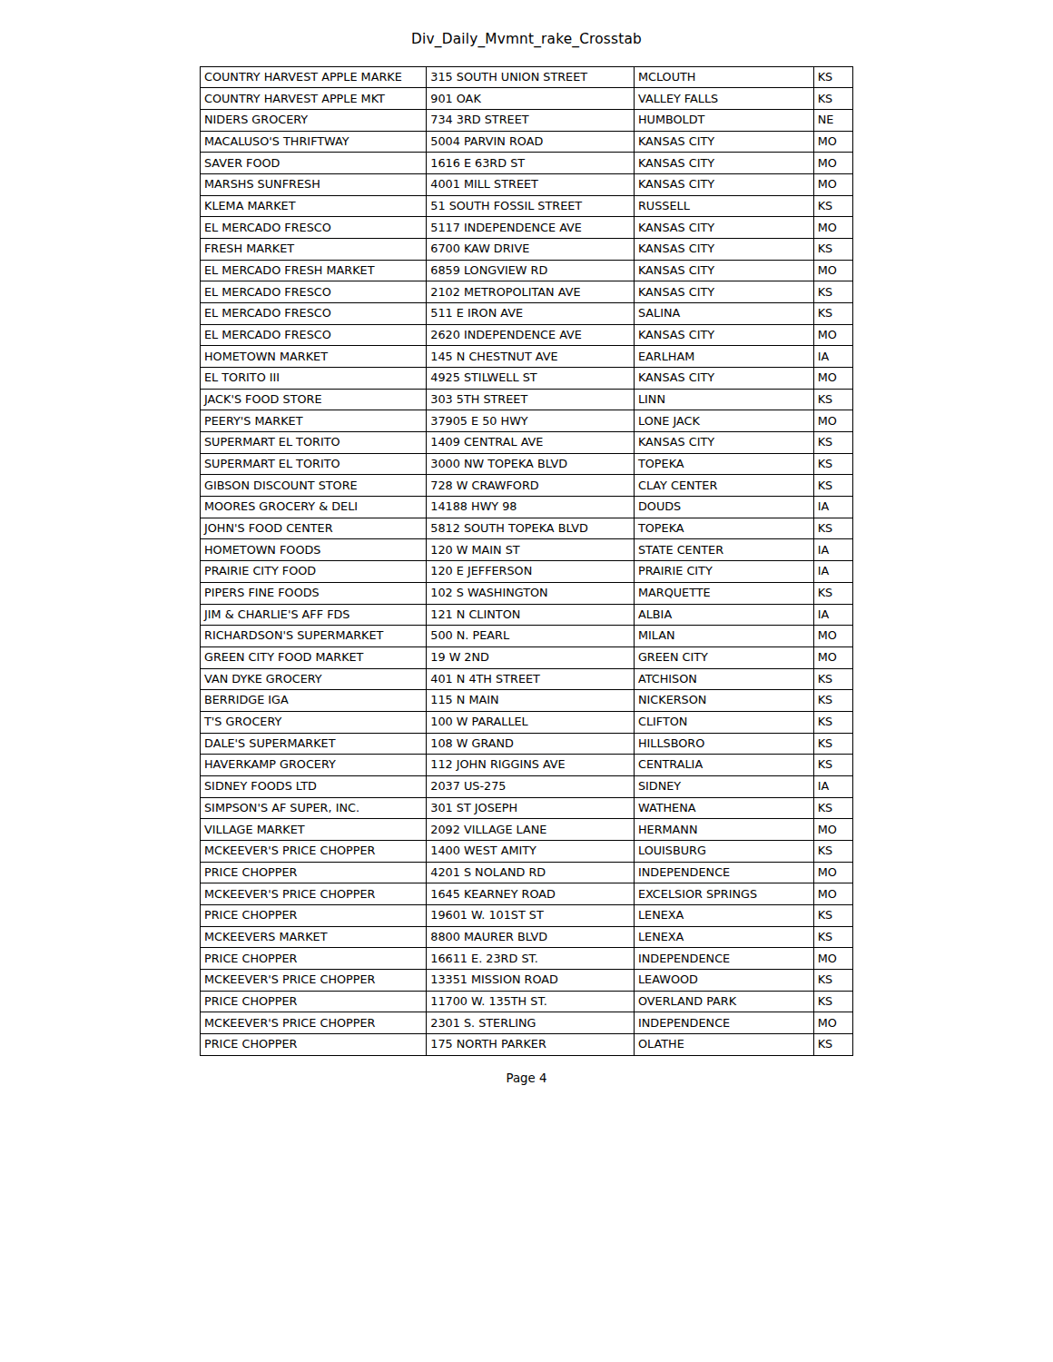Div_Daily_Mvmnt_rake_Crosstab
| COUNTRY HARVEST APPLE MARKE | 315 SOUTH UNION STREET | MCLOUTH | KS |
| COUNTRY HARVEST APPLE MKT | 901 OAK | VALLEY FALLS | KS |
| NIDERS GROCERY | 734 3RD STREET | HUMBOLDT | NE |
| MACALUSO'S THRIFTWAY | 5004 PARVIN ROAD | KANSAS CITY | MO |
| SAVER FOOD | 1616 E 63RD ST | KANSAS CITY | MO |
| MARSHS SUNFRESH | 4001 MILL STREET | KANSAS CITY | MO |
| KLEMA MARKET | 51 SOUTH FOSSIL STREET | RUSSELL | KS |
| EL MERCADO FRESCO | 5117 INDEPENDENCE AVE | KANSAS CITY | MO |
| FRESH MARKET | 6700 KAW DRIVE | KANSAS CITY | KS |
| EL MERCADO FRESH MARKET | 6859 LONGVIEW RD | KANSAS CITY | MO |
| EL MERCADO FRESCO | 2102 METROPOLITAN AVE | KANSAS CITY | KS |
| EL MERCADO FRESCO | 511 E IRON AVE | SALINA | KS |
| EL MERCADO FRESCO | 2620 INDEPENDENCE AVE | KANSAS CITY | MO |
| HOMETOWN MARKET | 145 N CHESTNUT AVE | EARLHAM | IA |
| EL TORITO III | 4925 STILWELL ST | KANSAS CITY | MO |
| JACK'S FOOD STORE | 303 5TH STREET | LINN | KS |
| PEERY'S MARKET | 37905 E 50 HWY | LONE JACK | MO |
| SUPERMART EL TORITO | 1409 CENTRAL AVE | KANSAS CITY | KS |
| SUPERMART EL TORITO | 3000 NW TOPEKA BLVD | TOPEKA | KS |
| GIBSON DISCOUNT STORE | 728 W CRAWFORD | CLAY CENTER | KS |
| MOORES GROCERY & DELI | 14188 HWY 98 | DOUDS | IA |
| JOHN'S FOOD CENTER | 5812 SOUTH TOPEKA BLVD | TOPEKA | KS |
| HOMETOWN FOODS | 120 W MAIN ST | STATE CENTER | IA |
| PRAIRIE CITY FOOD | 120 E JEFFERSON | PRAIRIE CITY | IA |
| PIPERS FINE FOODS | 102 S WASHINGTON | MARQUETTE | KS |
| JIM & CHARLIE'S AFF FDS | 121 N CLINTON | ALBIA | IA |
| RICHARDSON'S SUPERMARKET | 500 N. PEARL | MILAN | MO |
| GREEN CITY FOOD MARKET | 19 W 2ND | GREEN CITY | MO |
| VAN DYKE GROCERY | 401 N 4TH STREET | ATCHISON | KS |
| BERRIDGE IGA | 115 N MAIN | NICKERSON | KS |
| T'S GROCERY | 100 W PARALLEL | CLIFTON | KS |
| DALE'S SUPERMARKET | 108 W GRAND | HILLSBORO | KS |
| HAVERKAMP GROCERY | 112 JOHN RIGGINS AVE | CENTRALIA | KS |
| SIDNEY FOODS LTD | 2037 US-275 | SIDNEY | IA |
| SIMPSON'S AF SUPER, INC. | 301 ST JOSEPH | WATHENA | KS |
| VILLAGE MARKET | 2092 VILLAGE LANE | HERMANN | MO |
| MCKEEVER'S PRICE CHOPPER | 1400 WEST AMITY | LOUISBURG | KS |
| PRICE CHOPPER | 4201 S NOLAND RD | INDEPENDENCE | MO |
| MCKEEVER'S PRICE CHOPPER | 1645 KEARNEY ROAD | EXCELSIOR SPRINGS | MO |
| PRICE CHOPPER | 19601 W. 101ST ST | LENEXA | KS |
| MCKEEVERS MARKET | 8800 MAURER BLVD | LENEXA | KS |
| PRICE CHOPPER | 16611 E. 23RD ST. | INDEPENDENCE | MO |
| MCKEEVER'S PRICE CHOPPER | 13351 MISSION ROAD | LEAWOOD | KS |
| PRICE CHOPPER | 11700 W. 135TH ST. | OVERLAND PARK | KS |
| MCKEEVER'S PRICE CHOPPER | 2301 S. STERLING | INDEPENDENCE | MO |
| PRICE CHOPPER | 175 NORTH PARKER | OLATHE | KS |
Page 4